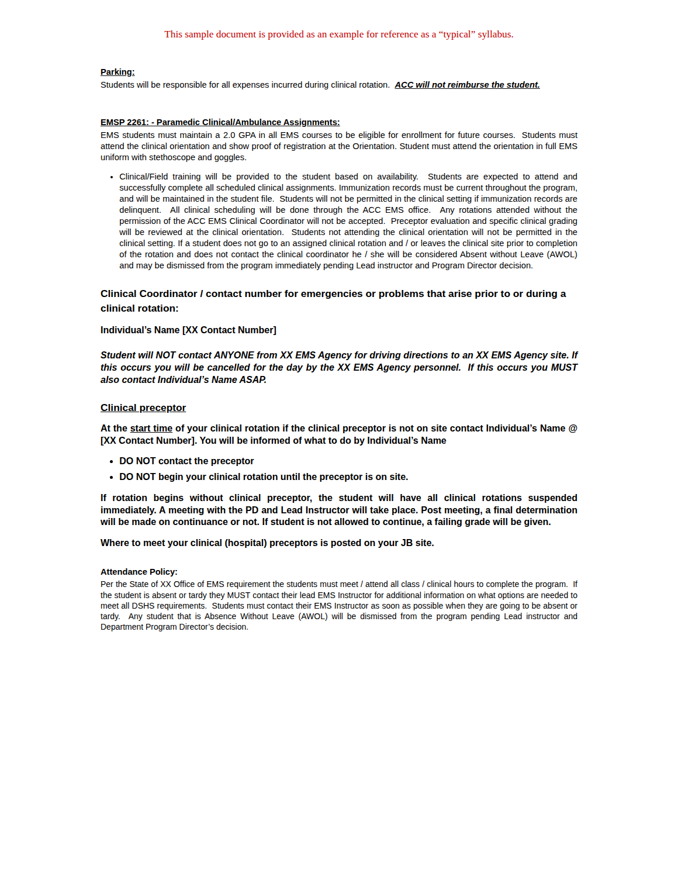This sample document is provided as an example for reference as a “typical” syllabus.
Parking:
Students will be responsible for all expenses incurred during clinical rotation. ACC will not reimburse the student.
EMSP 2261: - Paramedic Clinical/Ambulance Assignments:
EMS students must maintain a 2.0 GPA in all EMS courses to be eligible for enrollment for future courses. Students must attend the clinical orientation and show proof of registration at the Orientation. Student must attend the orientation in full EMS uniform with stethoscope and goggles.
Clinical/Field training will be provided to the student based on availability. Students are expected to attend and successfully complete all scheduled clinical assignments. Immunization records must be current throughout the program, and will be maintained in the student file. Students will not be permitted in the clinical setting if immunization records are delinquent. All clinical scheduling will be done through the ACC EMS office. Any rotations attended without the permission of the ACC EMS Clinical Coordinator will not be accepted. Preceptor evaluation and specific clinical grading will be reviewed at the clinical orientation. Students not attending the clinical orientation will not be permitted in the clinical setting. If a student does not go to an assigned clinical rotation and / or leaves the clinical site prior to completion of the rotation and does not contact the clinical coordinator he / she will be considered Absent without Leave (AWOL) and may be dismissed from the program immediately pending Lead instructor and Program Director decision.
Clinical Coordinator / contact number for emergencies or problems that arise prior to or during a clinical rotation:
Individual’s Name [XX Contact Number]
Student will NOT contact ANYONE from XX EMS Agency for driving directions to an XX EMS Agency site. If this occurs you will be cancelled for the day by the XX EMS Agency personnel. If this occurs you MUST also contact Individual’s Name ASAP.
Clinical preceptor
At the start time of your clinical rotation if the clinical preceptor is not on site contact Individual’s Name @ [XX Contact Number]. You will be informed of what to do by Individual’s Name
DO NOT contact the preceptor
DO NOT begin your clinical rotation until the preceptor is on site.
If rotation begins without clinical preceptor, the student will have all clinical rotations suspended immediately. A meeting with the PD and Lead Instructor will take place. Post meeting, a final determination will be made on continuance or not. If student is not allowed to continue, a failing grade will be given.
Where to meet your clinical (hospital) preceptors is posted on your JB site.
Attendance Policy:
Per the State of XX Office of EMS requirement the students must meet / attend all class / clinical hours to complete the program. If the student is absent or tardy they MUST contact their lead EMS Instructor for additional information on what options are needed to meet all DSHS requirements. Students must contact their EMS Instructor as soon as possible when they are going to be absent or tardy. Any student that is Absence Without Leave (AWOL) will be dismissed from the program pending Lead instructor and Department Program Director’s decision.